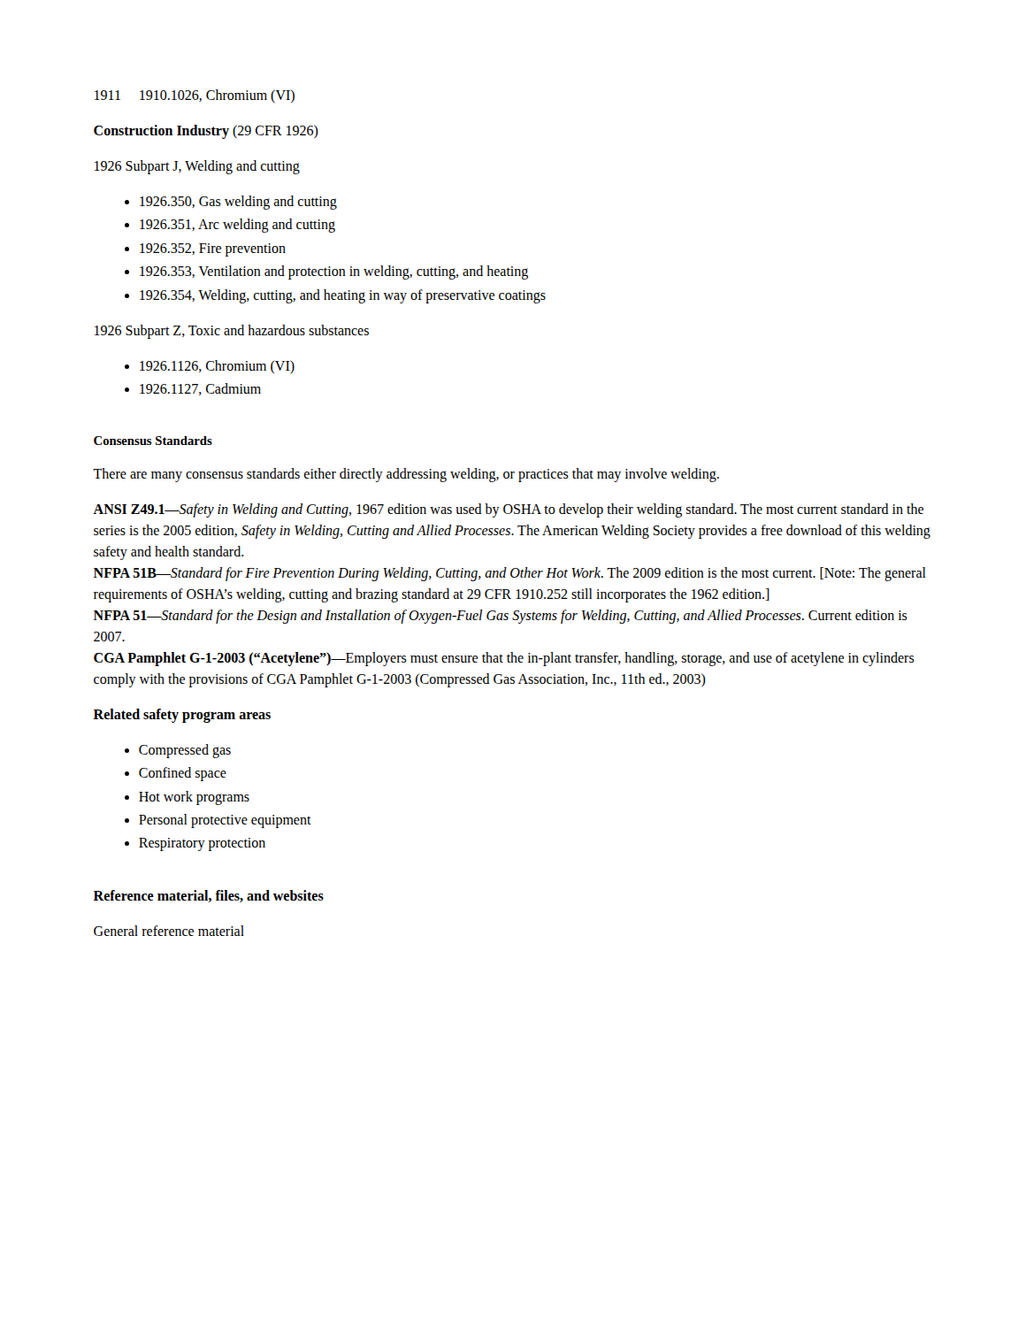19111910.1026, Chromium (VI)
Construction Industry (29 CFR 1926)
1926 Subpart J, Welding and cutting
1926.350, Gas welding and cutting
1926.351, Arc welding and cutting
1926.352, Fire prevention
1926.353, Ventilation and protection in welding, cutting, and heating
1926.354, Welding, cutting, and heating in way of preservative coatings
1926 Subpart Z, Toxic and hazardous substances
1926.1126, Chromium (VI)
1926.1127, Cadmium
Consensus Standards
There are many consensus standards either directly addressing welding, or practices that may involve welding.
ANSI Z49.1—Safety in Welding and Cutting, 1967 edition was used by OSHA to develop their welding standard. The most current standard in the series is the 2005 edition, Safety in Welding, Cutting and Allied Processes. The American Welding Society provides a free download of this welding safety and health standard.
NFPA 51B—Standard for Fire Prevention During Welding, Cutting, and Other Hot Work. The 2009 edition is the most current. [Note: The general requirements of OSHA’s welding, cutting and brazing standard at 29 CFR 1910.252 still incorporates the 1962 edition.]
NFPA 51—Standard for the Design and Installation of Oxygen-Fuel Gas Systems for Welding, Cutting, and Allied Processes. Current edition is 2007.
CGA Pamphlet G-1-2003 (“Acetylene”)—Employers must ensure that the in-plant transfer, handling, storage, and use of acetylene in cylinders comply with the provisions of CGA Pamphlet G-1-2003 (Compressed Gas Association, Inc., 11th ed., 2003)
Related safety program areas
Compressed gas
Confined space
Hot work programs
Personal protective equipment
Respiratory protection
Reference material, files, and websites
General reference material